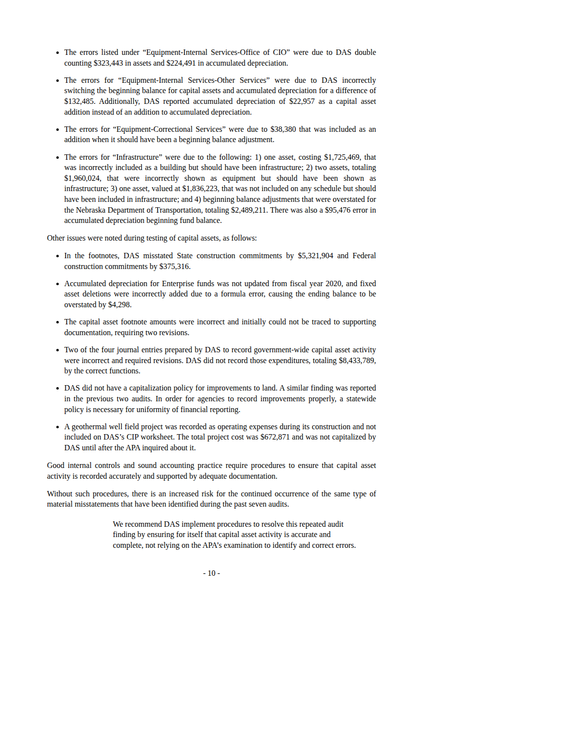The errors listed under “Equipment-Internal Services-Office of CIO” were due to DAS double counting $323,443 in assets and $224,491 in accumulated depreciation.
The errors for “Equipment-Internal Services-Other Services” were due to DAS incorrectly switching the beginning balance for capital assets and accumulated depreciation for a difference of $132,485. Additionally, DAS reported accumulated depreciation of $22,957 as a capital asset addition instead of an addition to accumulated depreciation.
The errors for “Equipment-Correctional Services” were due to $38,380 that was included as an addition when it should have been a beginning balance adjustment.
The errors for “Infrastructure” were due to the following: 1) one asset, costing $1,725,469, that was incorrectly included as a building but should have been infrastructure; 2) two assets, totaling $1,960,024, that were incorrectly shown as equipment but should have been shown as infrastructure; 3) one asset, valued at $1,836,223, that was not included on any schedule but should have been included in infrastructure; and 4) beginning balance adjustments that were overstated for the Nebraska Department of Transportation, totaling $2,489,211. There was also a $95,476 error in accumulated depreciation beginning fund balance.
Other issues were noted during testing of capital assets, as follows:
In the footnotes, DAS misstated State construction commitments by $5,321,904 and Federal construction commitments by $375,316.
Accumulated depreciation for Enterprise funds was not updated from fiscal year 2020, and fixed asset deletions were incorrectly added due to a formula error, causing the ending balance to be overstated by $4,298.
The capital asset footnote amounts were incorrect and initially could not be traced to supporting documentation, requiring two revisions.
Two of the four journal entries prepared by DAS to record government-wide capital asset activity were incorrect and required revisions. DAS did not record those expenditures, totaling $8,433,789, by the correct functions.
DAS did not have a capitalization policy for improvements to land. A similar finding was reported in the previous two audits. In order for agencies to record improvements properly, a statewide policy is necessary for uniformity of financial reporting.
A geothermal well field project was recorded as operating expenses during its construction and not included on DAS’s CIP worksheet. The total project cost was $672,871 and was not capitalized by DAS until after the APA inquired about it.
Good internal controls and sound accounting practice require procedures to ensure that capital asset activity is recorded accurately and supported by adequate documentation.
Without such procedures, there is an increased risk for the continued occurrence of the same type of material misstatements that have been identified during the past seven audits.
We recommend DAS implement procedures to resolve this repeated audit finding by ensuring for itself that capital asset activity is accurate and complete, not relying on the APA’s examination to identify and correct errors.
- 10 -